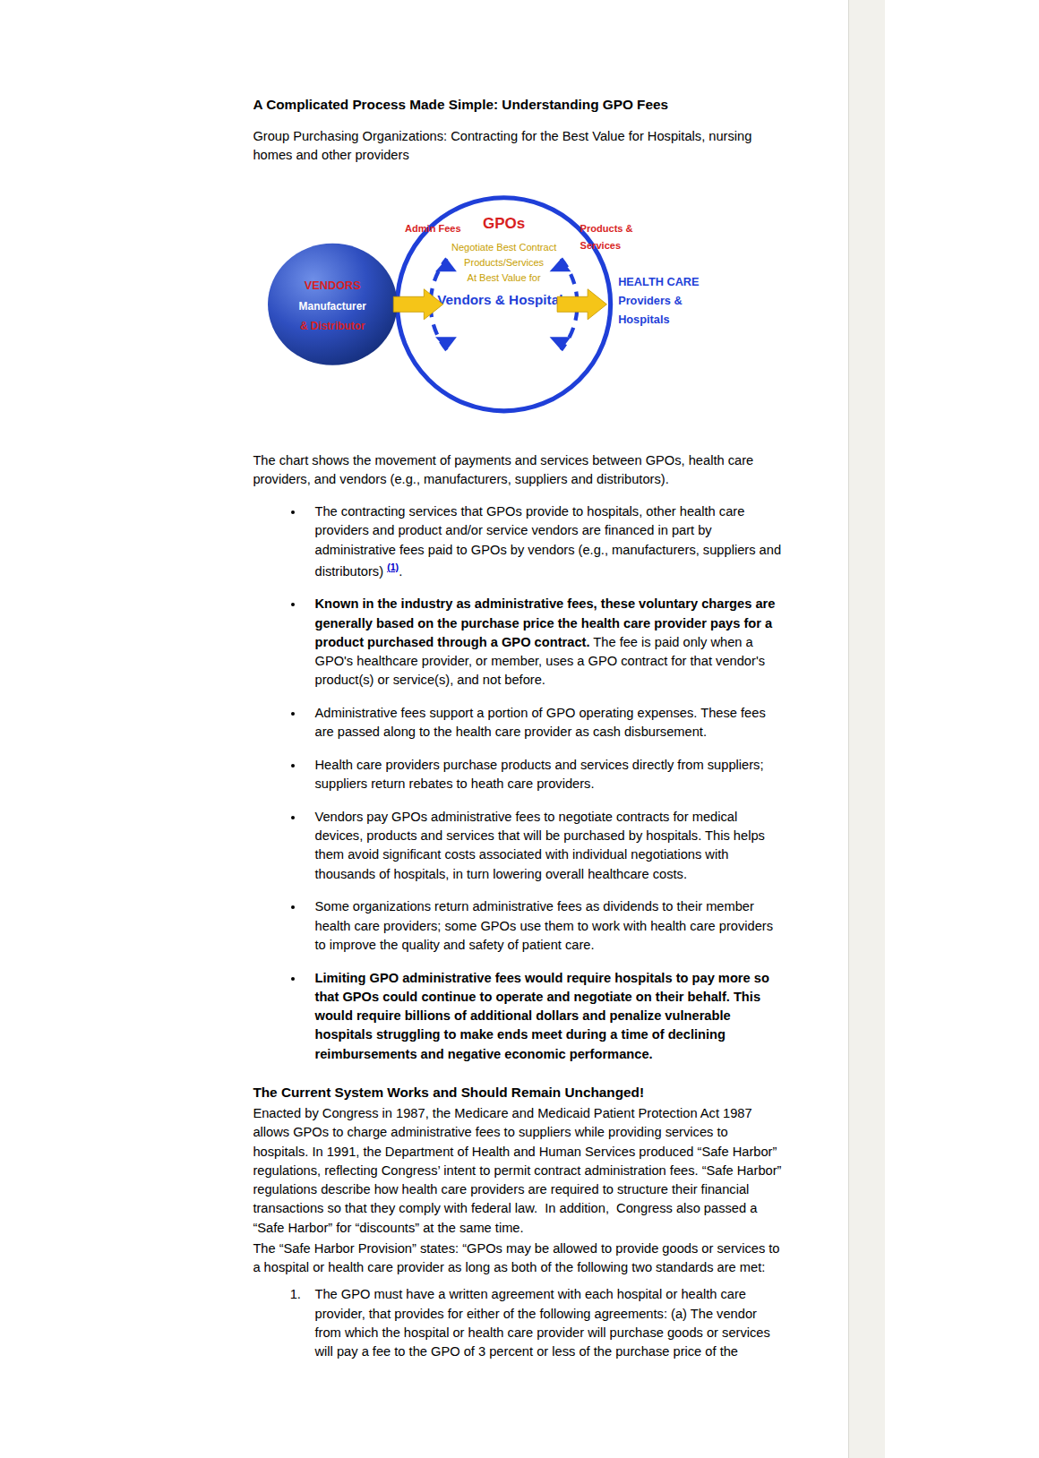A Complicated Process Made Simple: Understanding GPO Fees
Group Purchasing Organizations: Contracting for the Best Value for Hospitals, nursing homes and other providers
VENDORS Manufacturer & Distributor Admin Fees Products & Services GPOs Negotiate Best Contract Products/Services At Best Value for Vendors & Hospitals HEALTH CARE Providers & Hospitals
The chart shows the movement of payments and services between GPOs, health care providers, and vendors (e.g., manufacturers, suppliers and distributors).
The contracting services that GPOs provide to hospitals, other health care providers and product and/or service vendors are financed in part by administrative fees paid to GPOs by vendors (e.g., manufacturers, suppliers and distributors) (1).
Known in the industry as administrative fees, these voluntary charges are generally based on the purchase price the health care provider pays for a product purchased through a GPO contract. The fee is paid only when a GPO's healthcare provider, or member, uses a GPO contract for that vendor's product(s) or service(s), and not before.
Administrative fees support a portion of GPO operating expenses. These fees are passed along to the health care provider as cash disbursement.
Health care providers purchase products and services directly from suppliers; suppliers return rebates to heath care providers.
Vendors pay GPOs administrative fees to negotiate contracts for medical devices, products and services that will be purchased by hospitals. This helps them avoid significant costs associated with individual negotiations with thousands of hospitals, in turn lowering overall healthcare costs.
Some organizations return administrative fees as dividends to their member health care providers; some GPOs use them to work with health care providers to improve the quality and safety of patient care.
Limiting GPO administrative fees would require hospitals to pay more so that GPOs could continue to operate and negotiate on their behalf. This would require billions of additional dollars and penalize vulnerable hospitals struggling to make ends meet during a time of declining reimbursements and negative economic performance.
The Current System Works and Should Remain Unchanged!
Enacted by Congress in 1987, the Medicare and Medicaid Patient Protection Act 1987 allows GPOs to charge administrative fees to suppliers while providing services to hospitals. In 1991, the Department of Health and Human Services produced “Safe Harbor” regulations, reflecting Congress’ intent to permit contract administration fees. “Safe Harbor” regulations describe how health care providers are required to structure their financial transactions so that they comply with federal law. In addition, Congress also passed a “Safe Harbor” for “discounts” at the same time.
The “Safe Harbor Provision” states: “GPOs may be allowed to provide goods or services to a hospital or health care provider as long as both of the following two standards are met:
The GPO must have a written agreement with each hospital or health care provider, that provides for either of the following agreements: (a) The vendor from which the hospital or health care provider will purchase goods or services will pay a fee to the GPO of 3 percent or less of the purchase price of the